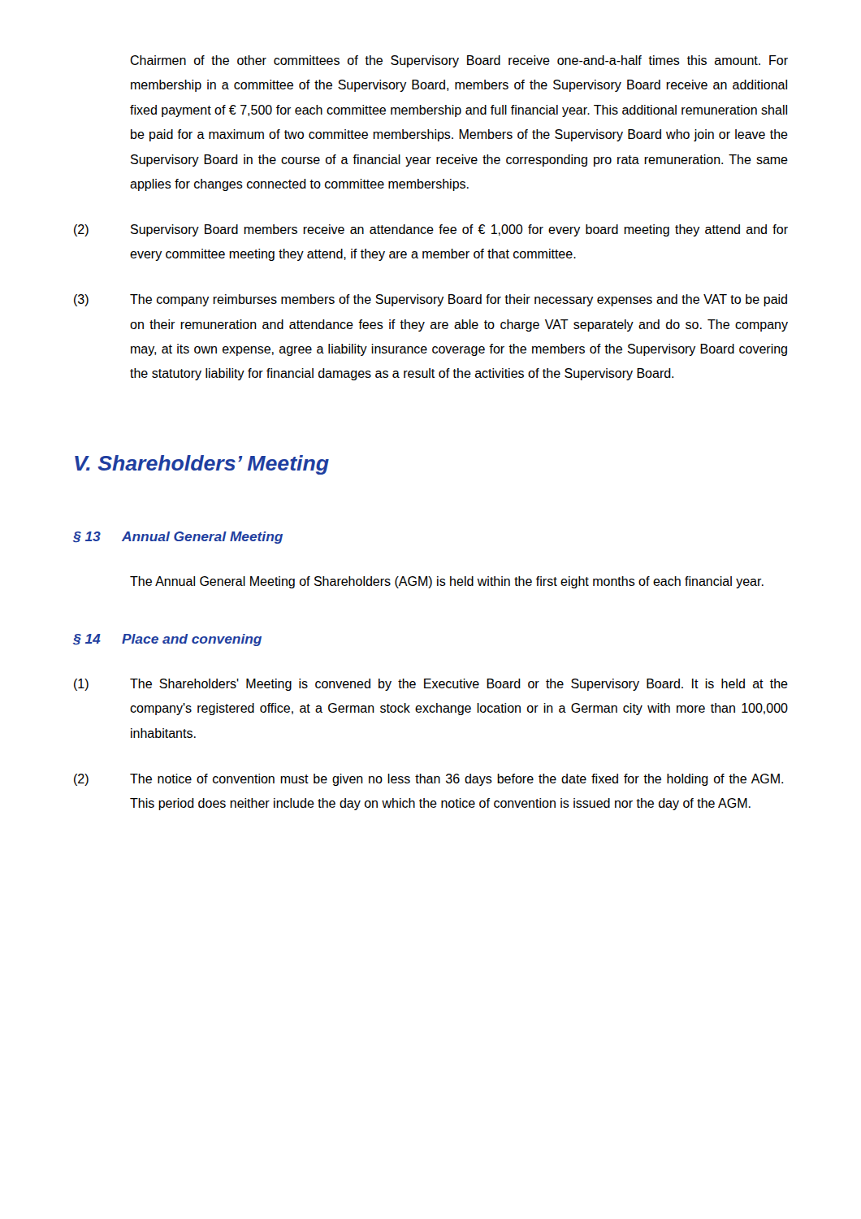Chairmen of the other committees of the Supervisory Board receive one-and-a-half times this amount. For membership in a committee of the Supervisory Board, members of the Supervisory Board receive an additional fixed payment of € 7,500 for each committee membership and full financial year. This additional remuneration shall be paid for a maximum of two committee memberships. Members of the Supervisory Board who join or leave the Supervisory Board in the course of a financial year receive the corresponding pro rata remuneration. The same applies for changes connected to committee memberships.
(2)
Supervisory Board members receive an attendance fee of € 1,000 for every board meeting they attend and for every committee meeting they attend, if they are a member of that committee.
(3)
The company reimburses members of the Supervisory Board for their necessary expenses and the VAT to be paid on their remuneration and attendance fees if they are able to charge VAT separately and do so. The company may, at its own expense, agree a liability insurance coverage for the members of the Supervisory Board covering the statutory liability for financial damages as a result of the activities of the Supervisory Board.
V. Shareholders’ Meeting
§ 13 Annual General Meeting
The Annual General Meeting of Shareholders (AGM) is held within the first eight months of each financial year.
§ 14 Place and convening
(1)
The Shareholders' Meeting is convened by the Executive Board or the Supervisory Board. It is held at the company's registered office, at a German stock exchange location or in a German city with more than 100,000 inhabitants.
(2)
The notice of convention must be given no less than 36 days before the date fixed for the holding of the AGM. This period does neither include the day on which the notice of convention is issued nor the day of the AGM.